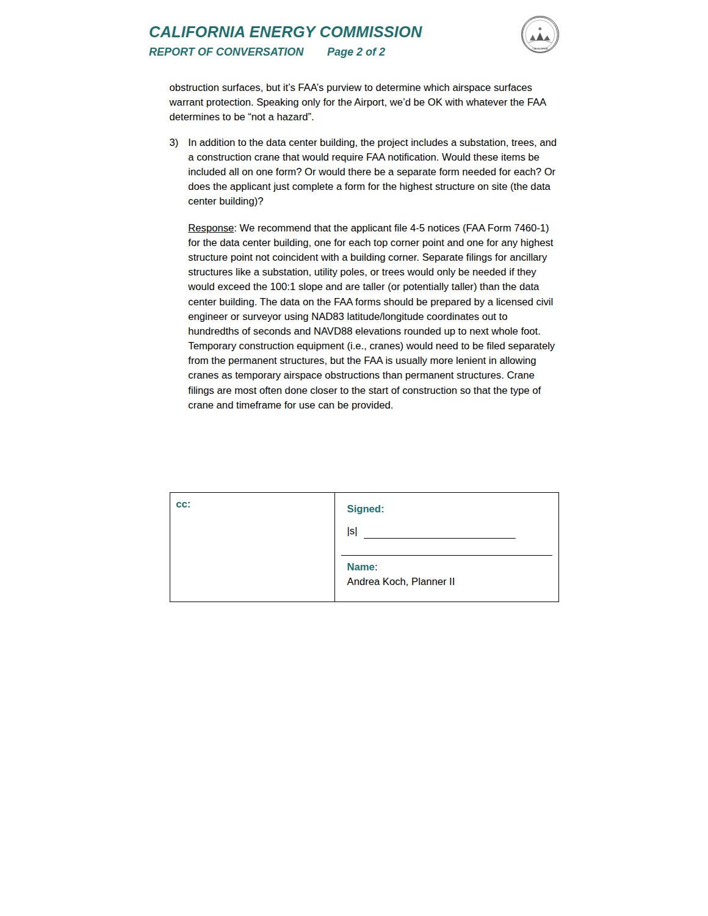CALIFORNIA
CALIFORNIA ENERGY COMMISSION
REPORT OF CONVERSATION Page 2 of 2
obstruction surfaces, but it’s FAA’s purview to determine which airspace surfaces warrant protection. Speaking only for the Airport, we’d be OK with whatever the FAA determines to be “not a hazard”.
3) In addition to the data center building, the project includes a substation, trees, and a construction crane that would require FAA notification. Would these items be included all on one form? Or would there be a separate form needed for each? Or does the applicant just complete a form for the highest structure on site (the data center building)?
Response: We recommend that the applicant file 4-5 notices (FAA Form 7460-1) for the data center building, one for each top corner point and one for any highest structure point not coincident with a building corner. Separate filings for ancillary structures like a substation, utility poles, or trees would only be needed if they would exceed the 100:1 slope and are taller (or potentially taller) than the data center building. The data on the FAA forms should be prepared by a licensed civil engineer or surveyor using NAD83 latitude/longitude coordinates out to hundredths of seconds and NAVD88 elevations rounded up to next whole foot. Temporary construction equipment (i.e., cranes) would need to be filed separately from the permanent structures, but the FAA is usually more lenient in allowing cranes as temporary airspace obstructions than permanent structures. Crane filings are most often done closer to the start of construction so that the type of crane and timeframe for use can be provided.
| cc: | Signed: /s/ Name : Andrea Koch, Planner II |